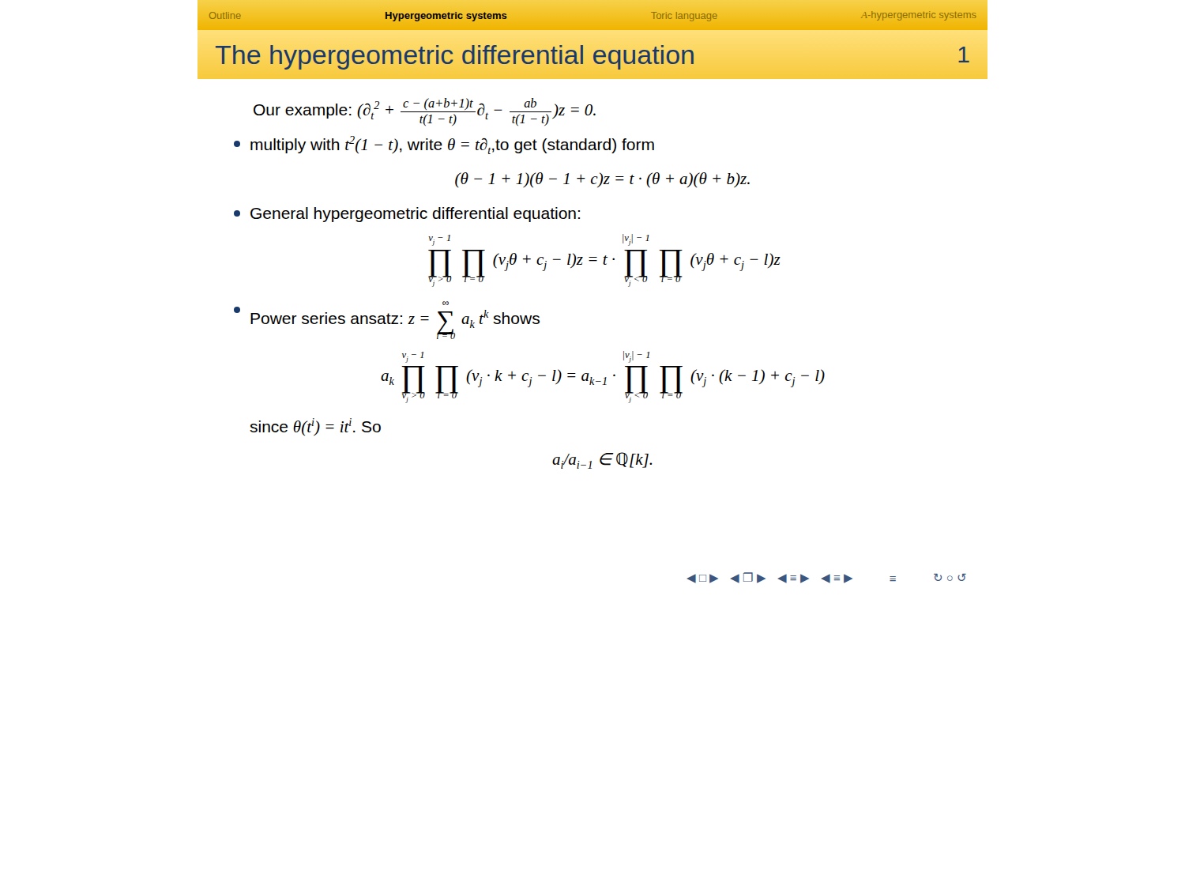Outline Hypergeometric systems Toric language A-hypergemetric systems
The hypergeometric differential equation
1
Our example: (∂t2 + c − (a+b+1)t t(1 − t)∂t − ab t(1 − t))z = 0.
multiply with t2(1 − t), write θ = t∂t,to get (standard) form
(θ − 1 + 1)(θ − 1 + c)z = t · (θ + a)(θ + b)z.
General hypergeometric differential equation:
vj − 1 ∏ vj > 0 ∏ l = 0 (vjθ + cj − l)z = t · |vj| − 1 ∏ vj < 0 ∏ l = 0 (vjθ + cj − l)z
Power series ansatz: z = ∞ ∑ i = 0 ak tk shows
ak vj − 1 ∏ vj > 0 ∏ l = 0 (vj · k + cj − l) = ak−1 · |vj| − 1 ∏ vj < 0 ∏ l = 0 (vj · (k − 1) + cj − l)
since θ(ti) = iti. So
ai/ai−1 ∈ ℚ[k].
◀ □ ▶ ◀ ❐ ▶ ◀ ≡ ▶ ◀ ≡ ▶ ≡ ↻ ○ ↺